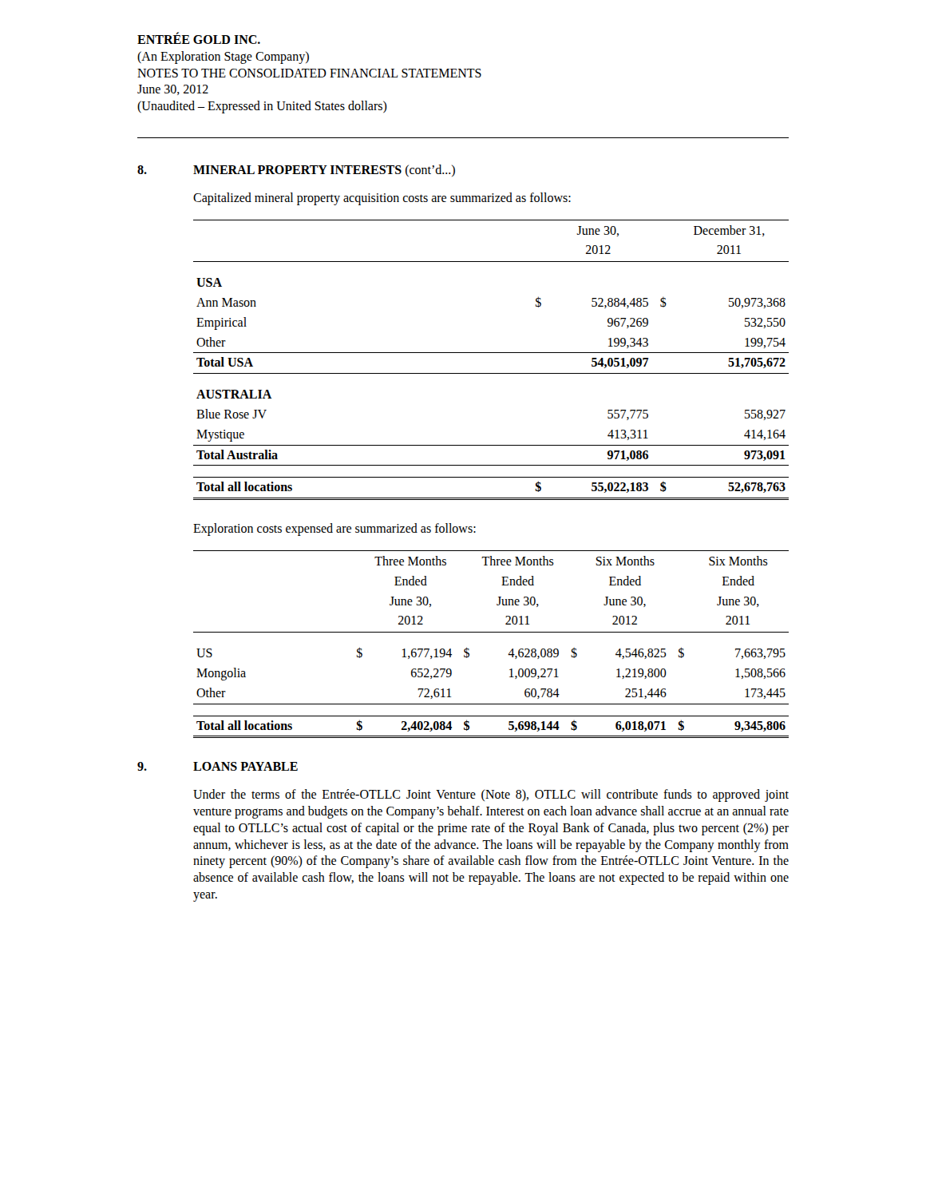ENTRÉE GOLD INC.
(An Exploration Stage Company)
NOTES TO THE CONSOLIDATED FINANCIAL STATEMENTS
June 30, 2012
(Unaudited – Expressed in United States dollars)
8. MINERAL PROPERTY INTERESTS (cont’d...)
Capitalized mineral property acquisition costs are summarized as follows:
| | | | June 30, | | December 31, |
| --- | --- | --- | --- | --- | --- |
| | | | 2012 | | 2011 |
| USA | | | | | |
| Ann Mason | | $ | 52,884,485 | $ | 50,973,368 |
| Empirical | | | 967,269 | | 532,550 |
| Other | | | 199,343 | | 199,754 |
| Total USA | | | 54,051,097 | | 51,705,672 |
| AUSTRALIA | | | | | |
| Blue Rose JV | | | 557,775 | | 558,927 |
| Mystique | | | 413,311 | | 414,164 |
| Total Australia | | | 971,086 | | 973,091 |
| Total all locations | | $ | 55,022,183 | $ | 52,678,763 |
Exploration costs expensed are summarized as follows:
| | | Three Months | | Three Months | | Six Months | | Six Months |
| --- | --- | --- | --- | --- | --- | --- | --- | --- |
| | | Ended | | Ended | | Ended | | Ended |
| | | June 30, | | June 30, | | June 30, | | June 30, |
| | | 2012 | | 2011 | | 2012 | | 2011 |
| US | $ | 1,677,194 | $ | 4,628,089 | $ | 4,546,825 | $ | 7,663,795 |
| Mongolia | | 652,279 | | 1,009,271 | | 1,219,800 | | 1,508,566 |
| Other | | 72,611 | | 60,784 | | 251,446 | | 173,445 |
| Total all locations | $ | 2,402,084 | $ | 5,698,144 | $ | 6,018,071 | $ | 9,345,806 |
9. LOANS PAYABLE
Under the terms of the Entrée-OTLLC Joint Venture (Note 8), OTLLC will contribute funds to approved joint venture programs and budgets on the Company’s behalf. Interest on each loan advance shall accrue at an annual rate equal to OTLLC’s actual cost of capital or the prime rate of the Royal Bank of Canada, plus two percent (2%) per annum, whichever is less, as at the date of the advance. The loans will be repayable by the Company monthly from ninety percent (90%) of the Company’s share of available cash flow from the Entrée-OTLLC Joint Venture. In the absence of available cash flow, the loans will not be repayable. The loans are not expected to be repaid within one year.